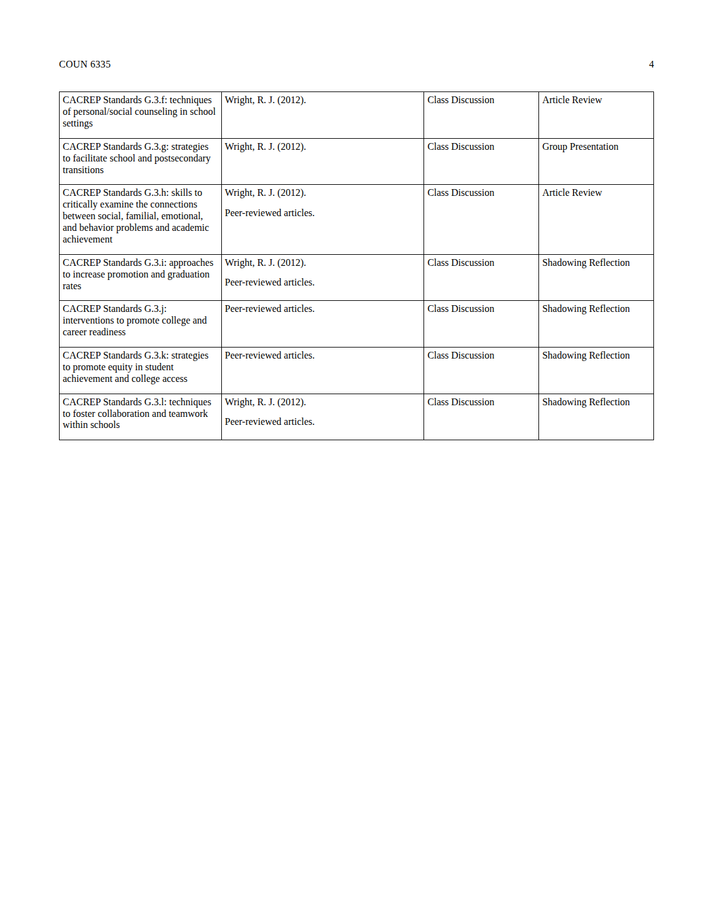COUN 6335 4
| CACREP Standards G.3.f: techniques of personal/social counseling in school settings | Wright, R. J. (2012). | Class Discussion | Article Review |
| CACREP Standards G.3.g: strategies to facilitate school and postsecondary transitions | Wright, R. J. (2012). | Class Discussion | Group Presentation |
| CACREP Standards G.3.h: skills to critically examine the connections between social, familial, emotional, and behavior problems and academic achievement | Wright, R. J. (2012). Peer-reviewed articles. | Class Discussion | Article Review |
| CACREP Standards G.3.i: approaches to increase promotion and graduation rates | Wright, R. J. (2012). Peer-reviewed articles. | Class Discussion | Shadowing Reflection |
| CACREP Standards G.3.j: interventions to promote college and career readiness | Peer-reviewed articles. | Class Discussion | Shadowing Reflection |
| CACREP Standards G.3.k: strategies to promote equity in student achievement and college access | Peer-reviewed articles. | Class Discussion | Shadowing Reflection |
| CACREP Standards G.3.l: techniques to foster collaboration and teamwork within schools | Wright, R. J. (2012). Peer-reviewed articles. | Class Discussion | Shadowing Reflection |